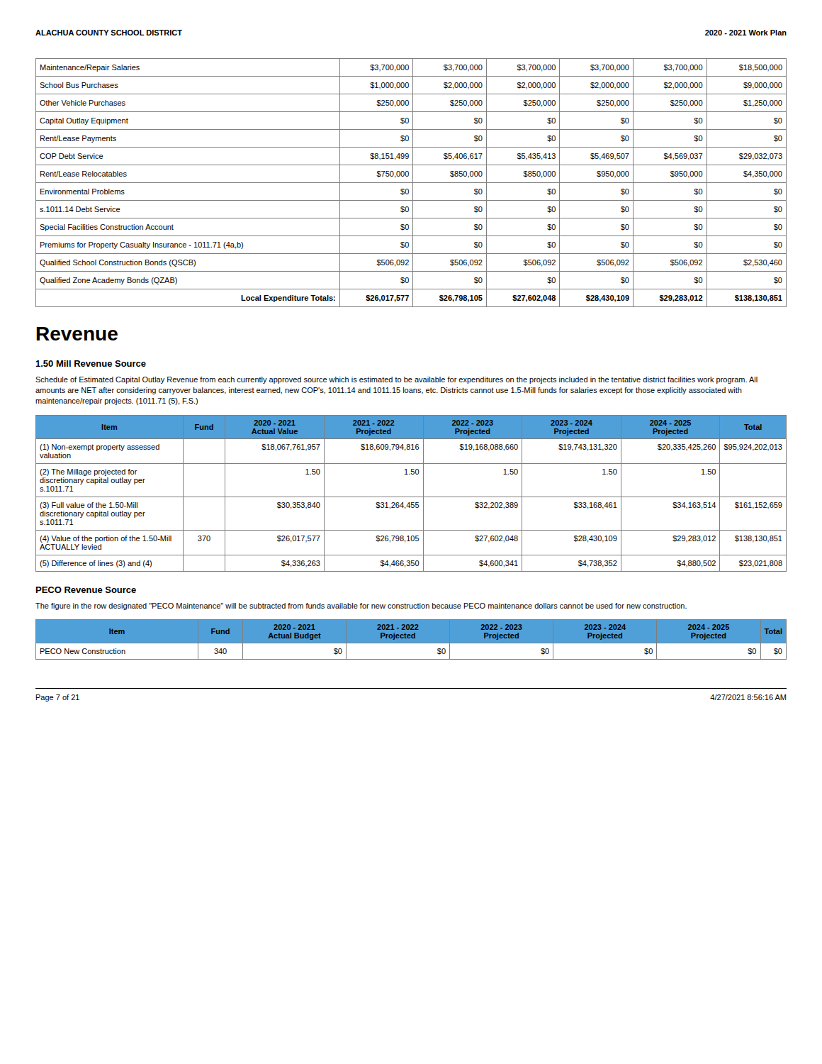ALACHUA COUNTY SCHOOL DISTRICT
2020 - 2021 Work Plan
| Maintenance/Repair Salaries | $3,700,000 | $3,700,000 | $3,700,000 | $3,700,000 | $3,700,000 | $18,500,000 |
| School Bus Purchases | $1,000,000 | $2,000,000 | $2,000,000 | $2,000,000 | $2,000,000 | $9,000,000 |
| Other Vehicle Purchases | $250,000 | $250,000 | $250,000 | $250,000 | $250,000 | $1,250,000 |
| Capital Outlay Equipment | $0 | $0 | $0 | $0 | $0 | $0 |
| Rent/Lease Payments | $0 | $0 | $0 | $0 | $0 | $0 |
| COP Debt Service | $8,151,499 | $5,406,617 | $5,435,413 | $5,469,507 | $4,569,037 | $29,032,073 |
| Rent/Lease Relocatables | $750,000 | $850,000 | $850,000 | $950,000 | $950,000 | $4,350,000 |
| Environmental Problems | $0 | $0 | $0 | $0 | $0 | $0 |
| s.1011.14 Debt Service | $0 | $0 | $0 | $0 | $0 | $0 |
| Special Facilities Construction Account | $0 | $0 | $0 | $0 | $0 | $0 |
| Premiums for Property Casualty Insurance - 1011.71 (4a,b) | $0 | $0 | $0 | $0 | $0 | $0 |
| Qualified School Construction Bonds (QSCB) | $506,092 | $506,092 | $506,092 | $506,092 | $506,092 | $2,530,460 |
| Qualified Zone Academy Bonds (QZAB) | $0 | $0 | $0 | $0 | $0 | $0 |
| Local Expenditure Totals: | $26,017,577 | $26,798,105 | $27,602,048 | $28,430,109 | $29,283,012 | $138,130,851 |
Revenue
1.50 Mill Revenue Source
Schedule of Estimated Capital Outlay Revenue from each currently approved source which is estimated to be available for expenditures on the projects included in the tentative district facilities work program. All amounts are NET after considering carryover balances, interest earned, new COP's, 1011.14 and 1011.15 loans, etc. Districts cannot use 1.5-Mill funds for salaries except for those explicitly associated with maintenance/repair projects. (1011.71 (5), F.S.)
| Item | Fund | 2020 - 2021 Actual Value | 2021 - 2022 Projected | 2022 - 2023 Projected | 2023 - 2024 Projected | 2024 - 2025 Projected | Total |
| --- | --- | --- | --- | --- | --- | --- | --- |
| (1) Non-exempt property assessed valuation | | $18,067,761,957 | $18,609,794,816 | $19,168,088,660 | $19,743,131,320 | $20,335,425,260 | $95,924,202,013 |
| (2) The Millage projected for discretionary capital outlay per s.1011.71 | | 1.50 | 1.50 | 1.50 | 1.50 | 1.50 | |
| (3) Full value of the 1.50-Mill discretionary capital outlay per s.1011.71 | | $30,353,840 | $31,264,455 | $32,202,389 | $33,168,461 | $34,163,514 | $161,152,659 |
| (4) Value of the portion of the 1.50-Mill ACTUALLY levied | 370 | $26,017,577 | $26,798,105 | $27,602,048 | $28,430,109 | $29,283,012 | $138,130,851 |
| (5) Difference of lines (3) and (4) | | $4,336,263 | $4,466,350 | $4,600,341 | $4,738,352 | $4,880,502 | $23,021,808 |
PECO Revenue Source
The figure in the row designated "PECO Maintenance" will be subtracted from funds available for new construction because PECO maintenance dollars cannot be used for new construction.
| Item | Fund | 2020 - 2021 Actual Budget | 2021 - 2022 Projected | 2022 - 2023 Projected | 2023 - 2024 Projected | 2024 - 2025 Projected | Total |
| --- | --- | --- | --- | --- | --- | --- | --- |
| PECO New Construction | 340 | $0 | $0 | $0 | $0 | $0 | $0 |
Page 7 of 21
4/27/2021 8:56:16 AM